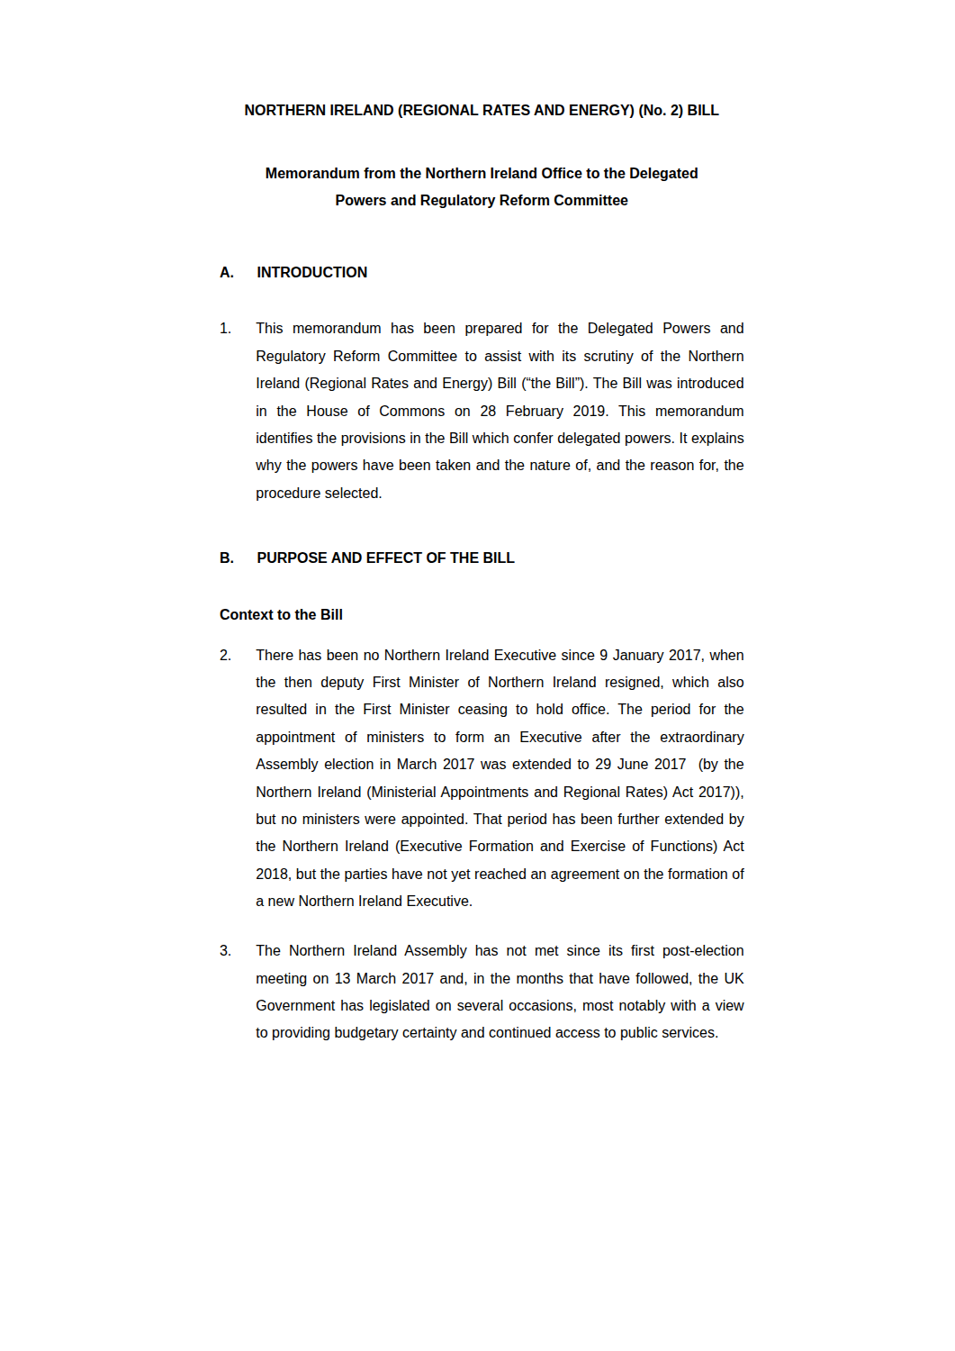NORTHERN IRELAND (REGIONAL RATES AND ENERGY) (No. 2) BILL
Memorandum from the Northern Ireland Office to the Delegated Powers and Regulatory Reform Committee
A. INTRODUCTION
1. This memorandum has been prepared for the Delegated Powers and Regulatory Reform Committee to assist with its scrutiny of the Northern Ireland (Regional Rates and Energy) Bill (“the Bill”). The Bill was introduced in the House of Commons on 28 February 2019. This memorandum identifies the provisions in the Bill which confer delegated powers. It explains why the powers have been taken and the nature of, and the reason for, the procedure selected.
B. PURPOSE AND EFFECT OF THE BILL
Context to the Bill
2. There has been no Northern Ireland Executive since 9 January 2017, when the then deputy First Minister of Northern Ireland resigned, which also resulted in the First Minister ceasing to hold office. The period for the appointment of ministers to form an Executive after the extraordinary Assembly election in March 2017 was extended to 29 June 2017 (by the Northern Ireland (Ministerial Appointments and Regional Rates) Act 2017)), but no ministers were appointed. That period has been further extended by the Northern Ireland (Executive Formation and Exercise of Functions) Act 2018, but the parties have not yet reached an agreement on the formation of a new Northern Ireland Executive.
3. The Northern Ireland Assembly has not met since its first post-election meeting on 13 March 2017 and, in the months that have followed, the UK Government has legislated on several occasions, most notably with a view to providing budgetary certainty and continued access to public services.